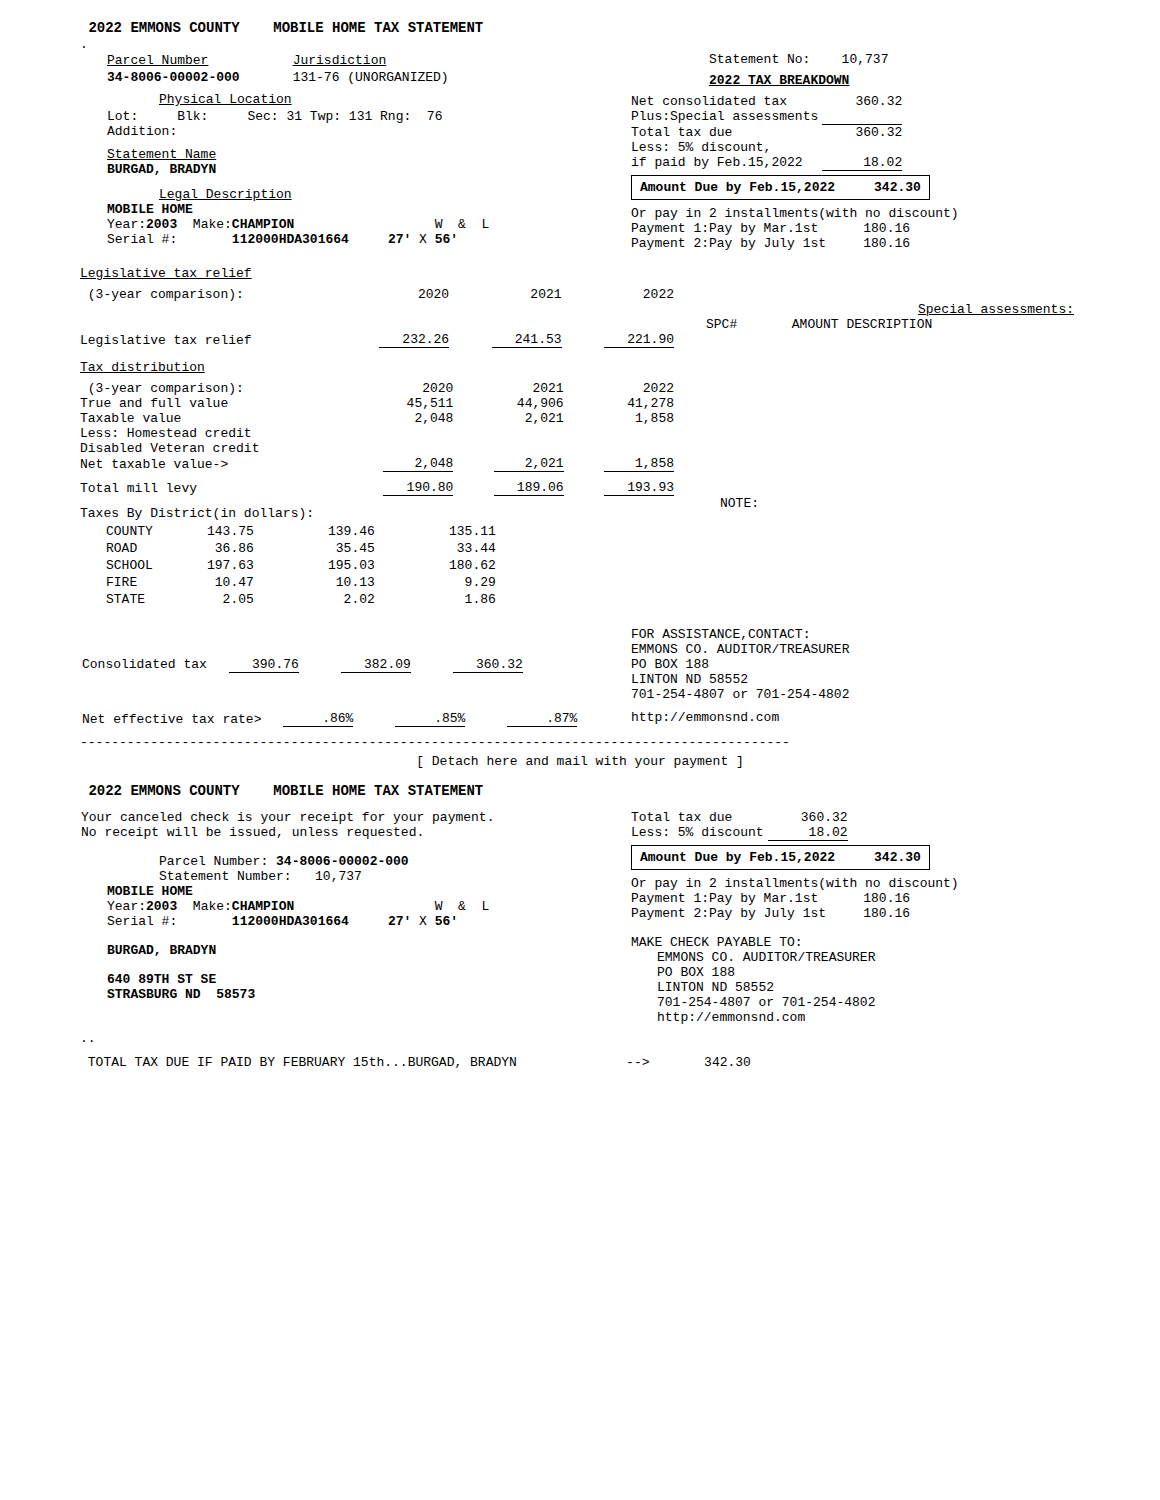2022 EMMONS COUNTY MOBILE HOME TAX STATEMENT
.
| / Parcel Number / Jurisdiction / / 34-8006-00002-000 / 131-76 (UNORGANIZED) / Physical Location Lot: Blk: Sec: 31 Twp: 131 Rng: 76 Addition: Statement Name BURGAD, BRADYN Legal Description MOBILE HOME Year: 2003 Make: CHAMPION W & L Serial #: 112000HDA301664 27' X 56' | Statement No: 10,737 2022 TAX BREAKDOWN / Net consolidated tax / 360.32 / / Plus:Special assessments / / / Total tax due / 360.32 / / Less: 5% discount, / / / if paid by Feb.15,2022 / 18.02 / Amount Due by Feb.15,2022 342.30 Or pay in 2 installments(with no discount) / Payment 1:Pay by Mar.1st / 180.16 / / Payment 2:Pay by July 1st / 180.16 / |
Legislative tax relief
| (3-year comparison): | 2020 | 2021 | 2022 | |
| | | | | Special assessments: |
| | | | | SPC# AMOUNT DESCRIPTION |
| Legislative tax relief | 232.26 | 241.53 | 221.90 | |
Tax distribution
| (3-year comparison): | 2020 | 2021 | 2022 | |
| True and full value | 45,511 | 44,906 | 41,278 | |
| Taxable value | 2,048 | 2,021 | 1,858 | |
| Less: Homestead credit | | | | |
| Disabled Veteran credit | | | | |
| Net taxable value-> | 2,048 | 2,021 | 1,858 | |
| Total mill levy | 190.80 | 189.06 | 193.93 | |
NOTE:
Taxes By District(in dollars):
| COUNTY | 143.75 | 139.46 | 135.11 |
| ROAD | 36.86 | 35.45 | 33.44 |
| SCHOOL | 197.63 | 195.03 | 180.62 |
| FIRE | 10.47 | 10.13 | 9.29 |
| STATE | 2.05 | 2.02 | 1.86 |
| / Consolidated tax / 390.76 / 382.09 / 360.32 / | FOR ASSISTANCE,CONTACT: EMMONS CO. AUDITOR/TREASURER PO BOX 188 LINTON ND 58552 701-254-4807 or 701-254-4802 |
| / Net effective tax rate> / .86% / .85% / .87% / | http://emmonsnd.com |
-------------------------------------------------------------------------------------------
[ Detach here and mail with your payment ]
2022 EMMONS COUNTY MOBILE HOME TAX STATEMENT
| Your canceled check is your receipt for your payment. No receipt will be issued, unless requested. Parcel Number: 34-8006-00002-000 Statement Number: 10,737 MOBILE HOME Year: 2003 Make: CHAMPION W & L Serial #: 112000HDA301664 27' X 56' BURGAD, BRADYN 640 89TH ST SE STRASBURG ND 58573 | / Total tax due / 360.32 / / Less: 5% discount / 18.02 / Amount Due by Feb.15,2022 342.30 Or pay in 2 installments(with no discount) / Payment 1:Pay by Mar.1st / 180.16 / / Payment 2:Pay by July 1st / 180.16 / MAKE CHECK PAYABLE TO: EMMONS CO. AUDITOR/TREASURER PO BOX 188 LINTON ND 58552 701-254-4807 or 701-254-4802 http://emmonsnd.com |
..
TOTAL TAX DUE IF PAID BY FEBRUARY 15th...BURGAD, BRADYN --> 342.30